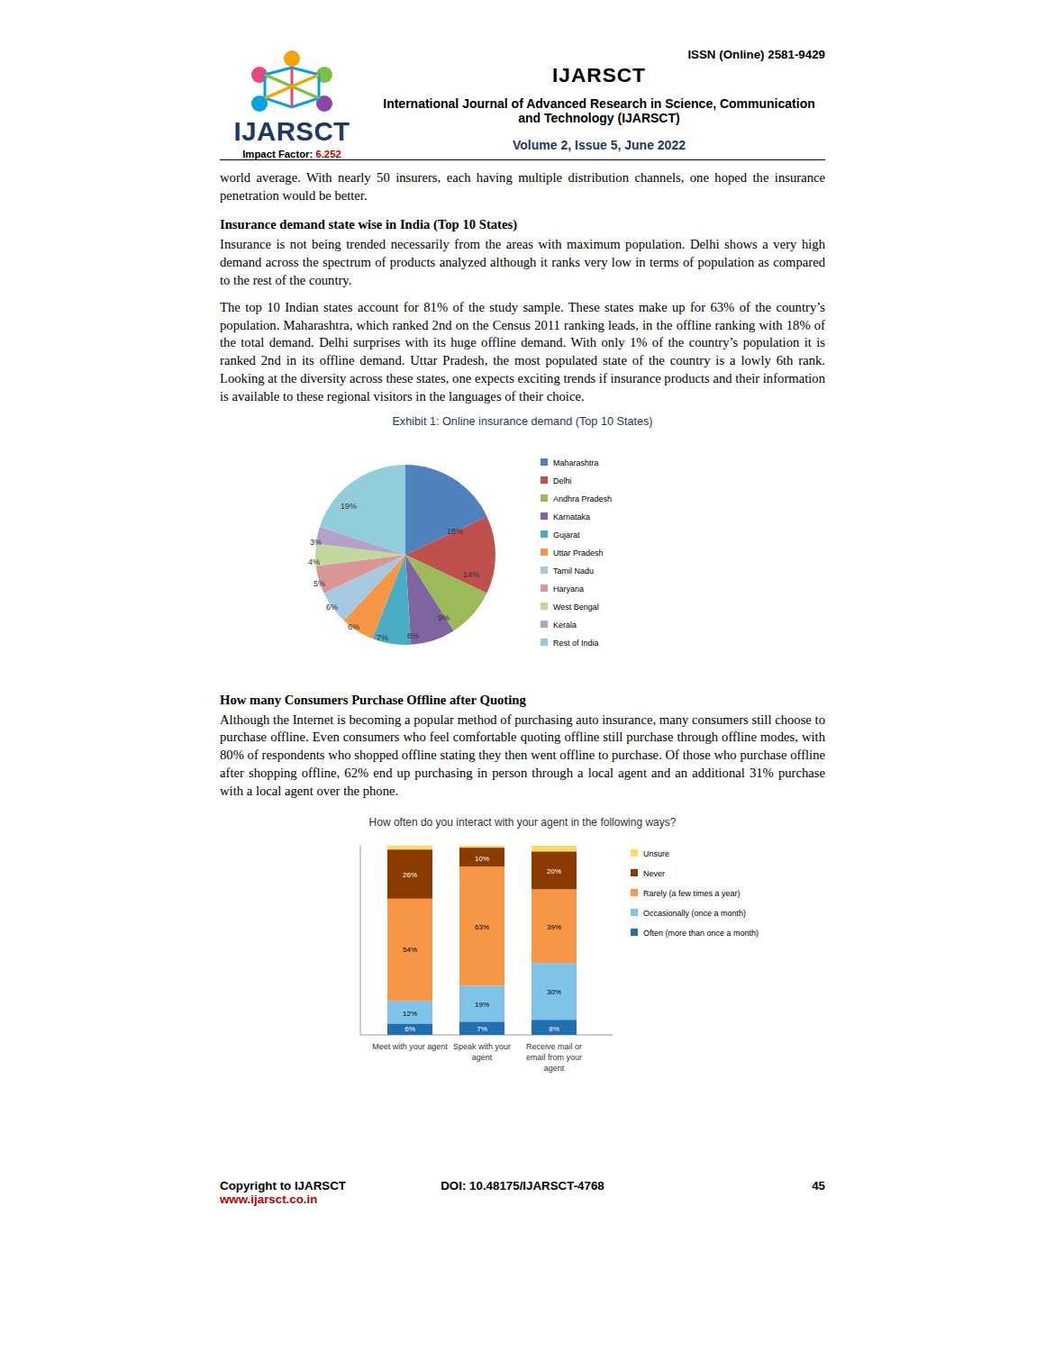IJARSCT
Impact Factor: 6.252
ISSN (Online) 2581-9429
IJARSCT
International Journal of Advanced Research in Science, Communication and Technology (IJARSCT)
Volume 2, Issue 5, June 2022
world average. With nearly 50 insurers, each having multiple distribution channels, one hoped the insurance penetration would be better.
Insurance demand state wise in India (Top 10 States)
Insurance is not being trended necessarily from the areas with maximum population. Delhi shows a very high demand across the spectrum of products analyzed although it ranks very low in terms of population as compared to the rest of the country.
The top 10 Indian states account for 81% of the study sample. These states make up for 63% of the country’s population. Maharashtra, which ranked 2nd on the Census 2011 ranking leads, in the offline ranking with 18% of the total demand. Delhi surprises with its huge offline demand. With only 1% of the country’s population it is ranked 2nd in its offline demand. Uttar Pradesh, the most populated state of the country is a lowly 6th rank. Looking at the diversity across these states, one expects exciting trends if insurance products and their information is available to these regional visitors in the languages of their choice.
Exhibit 1: Online insurance demand (Top 10 States)
18% 14% 9% 8% 7% 6% 6% 5% 4% 3% 19% Maharashtra Delhi Andhra Pradesh Karnataka Gujarat Uttar Pradesh Tamil Nadu Haryana West Bengal Kerala Rest of India
How many Consumers Purchase Offline after Quoting
Although the Internet is becoming a popular method of purchasing auto insurance, many consumers still choose to purchase offline. Even consumers who feel comfortable quoting offline still purchase through offline modes, with 80% of respondents who shopped offline stating they then went offline to purchase. Of those who purchase offline after shopping offline, 62% end up purchasing in person through a local agent and an additional 31% purchase with a local agent over the phone.
How often do you interact with your agent in the following ways? 6% 12% 54% 26% 7% 19% 63% 10% 8% 30% 39% 20% Meet with your agent Speak with your agent Receive mail or email from your agent Unsure Never Rarely (a few times a year) Occasionally (once a month) Often (more than once a month)
Copyright to IJARSCT
www.ijarsct.co.in
DOI: 10.48175/IJARSCT-4768
45